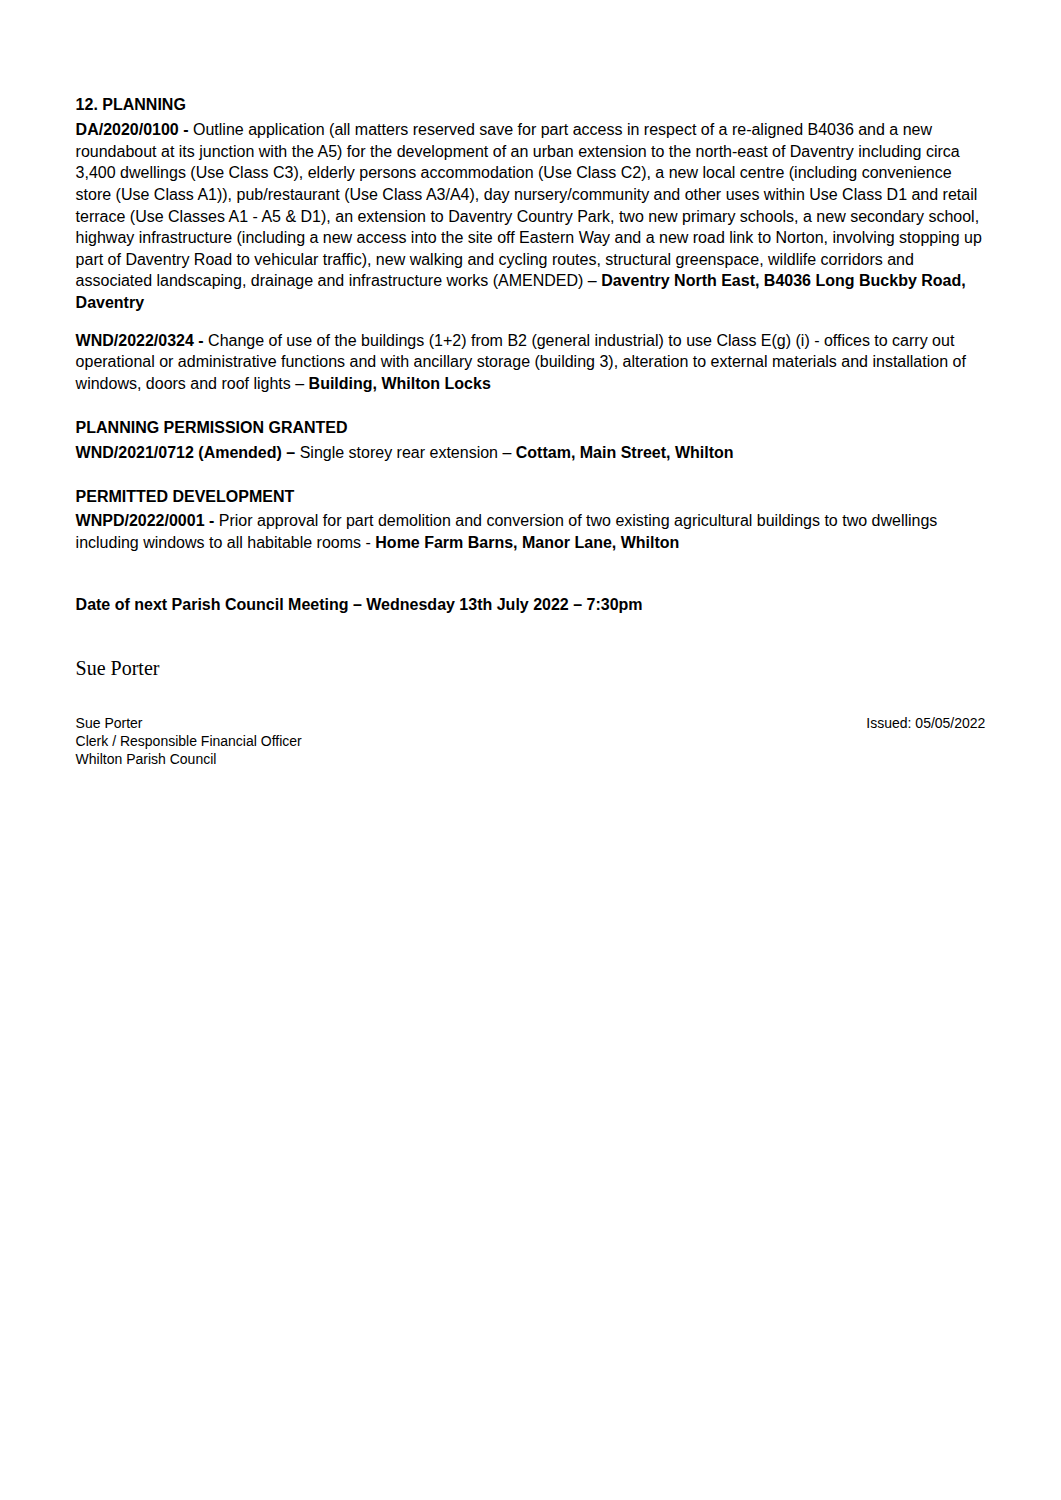12. PLANNING
DA/2020/0100 - Outline application (all matters reserved save for part access in respect of a re-aligned B4036 and a new roundabout at its junction with the A5) for the development of an urban extension to the north-east of Daventry including circa 3,400 dwellings (Use Class C3), elderly persons accommodation (Use Class C2), a new local centre (including convenience store (Use Class A1)), pub/restaurant (Use Class A3/A4), day nursery/community and other uses within Use Class D1 and retail terrace (Use Classes A1 - A5 & D1), an extension to Daventry Country Park, two new primary schools, a new secondary school, highway infrastructure (including a new access into the site off Eastern Way and a new road link to Norton, involving stopping up part of Daventry Road to vehicular traffic), new walking and cycling routes, structural greenspace, wildlife corridors and associated landscaping, drainage and infrastructure works (AMENDED) – Daventry North East, B4036 Long Buckby Road, Daventry
WND/2022/0324 - Change of use of the buildings (1+2) from B2 (general industrial) to use Class E(g) (i) - offices to carry out operational or administrative functions and with ancillary storage (building 3), alteration to external materials and installation of windows, doors and roof lights – Building, Whilton Locks
PLANNING PERMISSION GRANTED
WND/2021/0712 (Amended) – Single storey rear extension – Cottam, Main Street, Whilton
PERMITTED DEVELOPMENT
WNPD/2022/0001 - Prior approval for part demolition and conversion of two existing agricultural buildings to two dwellings including windows to all habitable rooms - Home Farm Barns, Manor Lane, Whilton
Date of next Parish Council Meeting – Wednesday 13th July 2022 – 7:30pm
Sue Porter
Sue Porter Clerk / Responsible Financial Officer Whilton Parish Council
Issued: 05/05/2022